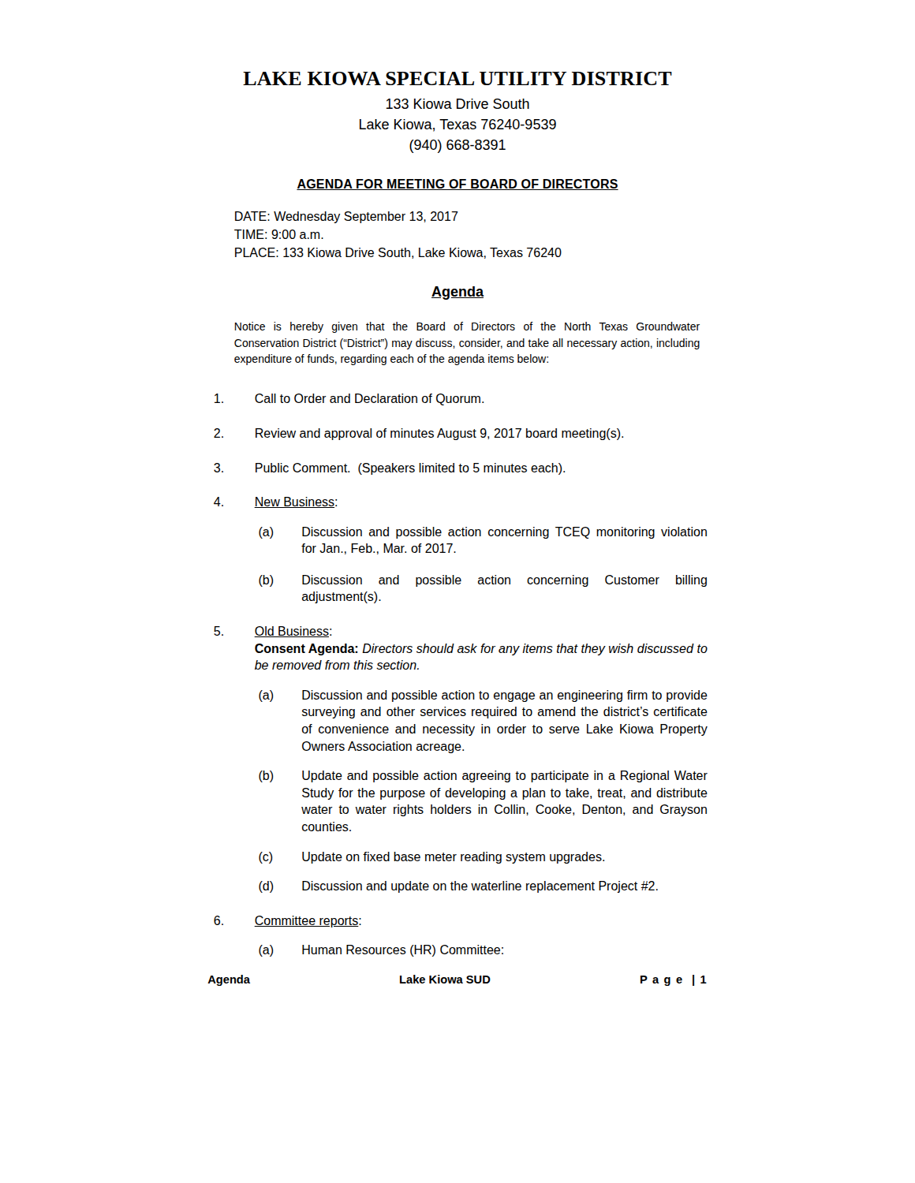LAKE KIOWA SPECIAL UTILITY DISTRICT
133 Kiowa Drive South
Lake Kiowa, Texas 76240-9539
(940) 668-8391
AGENDA FOR MEETING OF BOARD OF DIRECTORS
DATE: Wednesday September 13, 2017
TIME: 9:00 a.m.
PLACE: 133 Kiowa Drive South, Lake Kiowa, Texas 76240
Agenda
Notice is hereby given that the Board of Directors of the North Texas Groundwater Conservation District (“District”) may discuss, consider, and take all necessary action, including expenditure of funds, regarding each of the agenda items below:
1. Call to Order and Declaration of Quorum.
2. Review and approval of minutes August 9, 2017 board meeting(s).
3. Public Comment. (Speakers limited to 5 minutes each).
4. New Business:
(a) Discussion and possible action concerning TCEQ monitoring violation for Jan., Feb., Mar. of 2017.
(b) Discussion and possible action concerning Customer billing adjustment(s).
5. Old Business:
Consent Agenda: Directors should ask for any items that they wish discussed to be removed from this section.
(a) Discussion and possible action to engage an engineering firm to provide surveying and other services required to amend the district’s certificate of convenience and necessity in order to serve Lake Kiowa Property Owners Association acreage.
(b) Update and possible action agreeing to participate in a Regional Water Study for the purpose of developing a plan to take, treat, and distribute water to water rights holders in Collin, Cooke, Denton, and Grayson counties.
(c) Update on fixed base meter reading system upgrades.
(d) Discussion and update on the waterline replacement Project #2.
6. Committee reports:
(a) Human Resources (HR) Committee:
Agenda Lake Kiowa SUD P a g e | 1